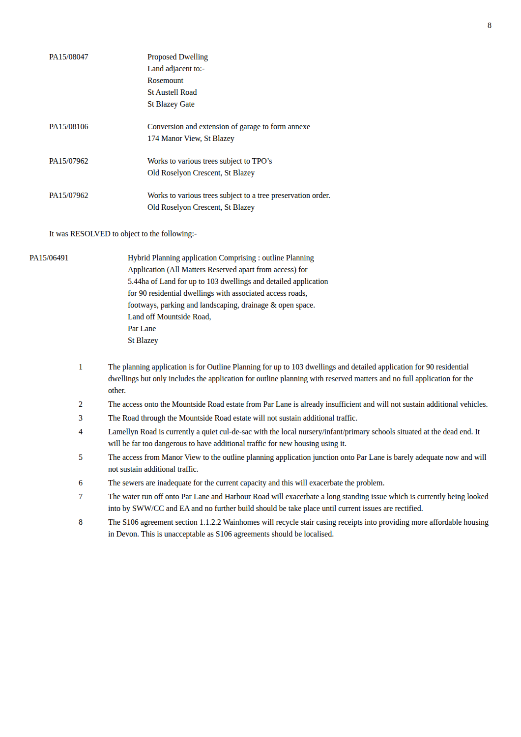8
PA15/08047
Proposed Dwelling
Land adjacent to:-
Rosemount
St Austell Road
St Blazey Gate
PA15/08106
Conversion and extension of garage to form annexe
174 Manor View, St Blazey
PA15/07962
Works to various trees subject to TPO’s
Old Roselyon Crescent, St Blazey
PA15/07962
Works to various trees subject to a tree preservation order.
Old Roselyon Crescent, St Blazey
It was RESOLVED to object to the following:-
PA15/06491
Hybrid Planning application Comprising : outline Planning
Application (All Matters Reserved apart from access) for
5.44ha of Land for up to 103 dwellings and detailed application
for 90 residential dwellings with associated access roads,
footways, parking and landscaping, drainage & open space.
Land off Mountside Road,
Par Lane
St Blazey
The planning application is for Outline Planning for up to 103 dwellings and detailed application for 90 residential dwellings but only includes the application for outline planning with reserved matters and no full application for the other.
The access onto the Mountside Road estate from Par Lane is already insufficient and will not sustain additional vehicles.
The Road through the Mountside Road estate will not sustain additional traffic.
Lamellyn Road is currently a quiet cul-de-sac with the local nursery/infant/primary schools situated at the dead end. It will be far too dangerous to have additional traffic for new housing using it.
The access from Manor View to the outline planning application junction onto Par Lane is barely adequate now and will not sustain additional traffic.
The sewers are inadequate for the current capacity and this will exacerbate the problem.
The water run off onto Par Lane and Harbour Road will exacerbate a long standing issue which is currently being looked into by SWW/CC and EA and no further build should be take place until current issues are rectified.
The S106 agreement section 1.1.2.2 Wainhomes will recycle stair casing receipts into providing more affordable housing in Devon. This is unacceptable as S106 agreements should be localised.